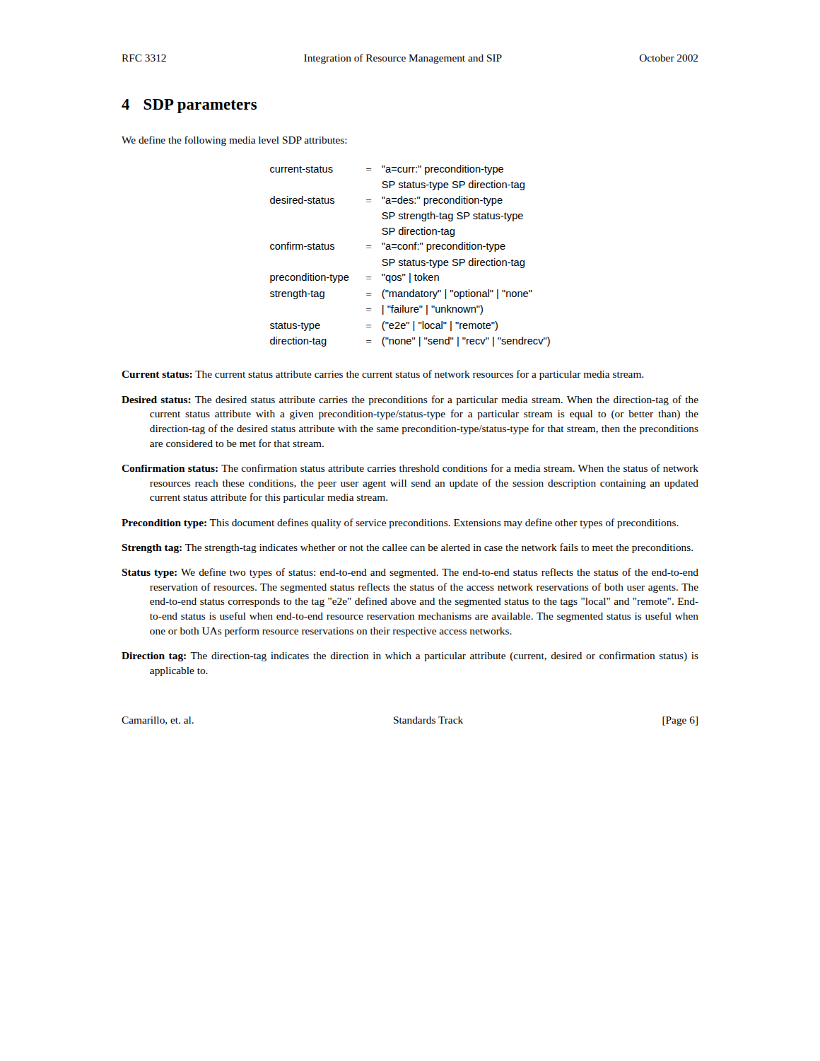RFC 3312
Integration of Resource Management and SIP
October 2002
4 SDP parameters
We define the following media level SDP attributes:
| current-status | = | "a=curr:" precondition-type |
| | | SP status-type SP direction-tag |
| desired-status | = | "a=des:" precondition-type |
| | | SP strength-tag SP status-type |
| | | SP direction-tag |
| confirm-status | = | "a=conf:" precondition-type |
| | | SP status-type SP direction-tag |
| precondition-type | = | "qos" / token |
| strength-tag | = | ("mandatory" / "optional" / "none" |
| | = | / "failure" / "unknown") |
| status-type | = | ("e2e" / "local" / "remote") |
| direction-tag | = | ("none" / "send" / "recv" / "sendrecv") |
Current status: The current status attribute carries the current status of network resources for a particular media stream.
Desired status: The desired status attribute carries the preconditions for a particular media stream. When the direction-tag of the current status attribute with a given precondition-type/status-type for a particular stream is equal to (or better than) the direction-tag of the desired status attribute with the same precondition-type/status-type for that stream, then the preconditions are considered to be met for that stream.
Confirmation status: The confirmation status attribute carries threshold conditions for a media stream. When the status of network resources reach these conditions, the peer user agent will send an update of the session description containing an updated current status attribute for this particular media stream.
Precondition type: This document defines quality of service preconditions. Extensions may define other types of preconditions.
Strength tag: The strength-tag indicates whether or not the callee can be alerted in case the network fails to meet the preconditions.
Status type: We define two types of status: end-to-end and segmented. The end-to-end status reflects the status of the end-to-end reservation of resources. The segmented status reflects the status of the access network reservations of both user agents. The end-to-end status corresponds to the tag "e2e" defined above and the segmented status to the tags "local" and "remote". End-to-end status is useful when end-to-end resource reservation mechanisms are available. The segmented status is useful when one or both UAs perform resource reservations on their respective access networks.
Direction tag: The direction-tag indicates the direction in which a particular attribute (current, desired or confirmation status) is applicable to.
Camarillo, et. al.
Standards Track
[Page 6]